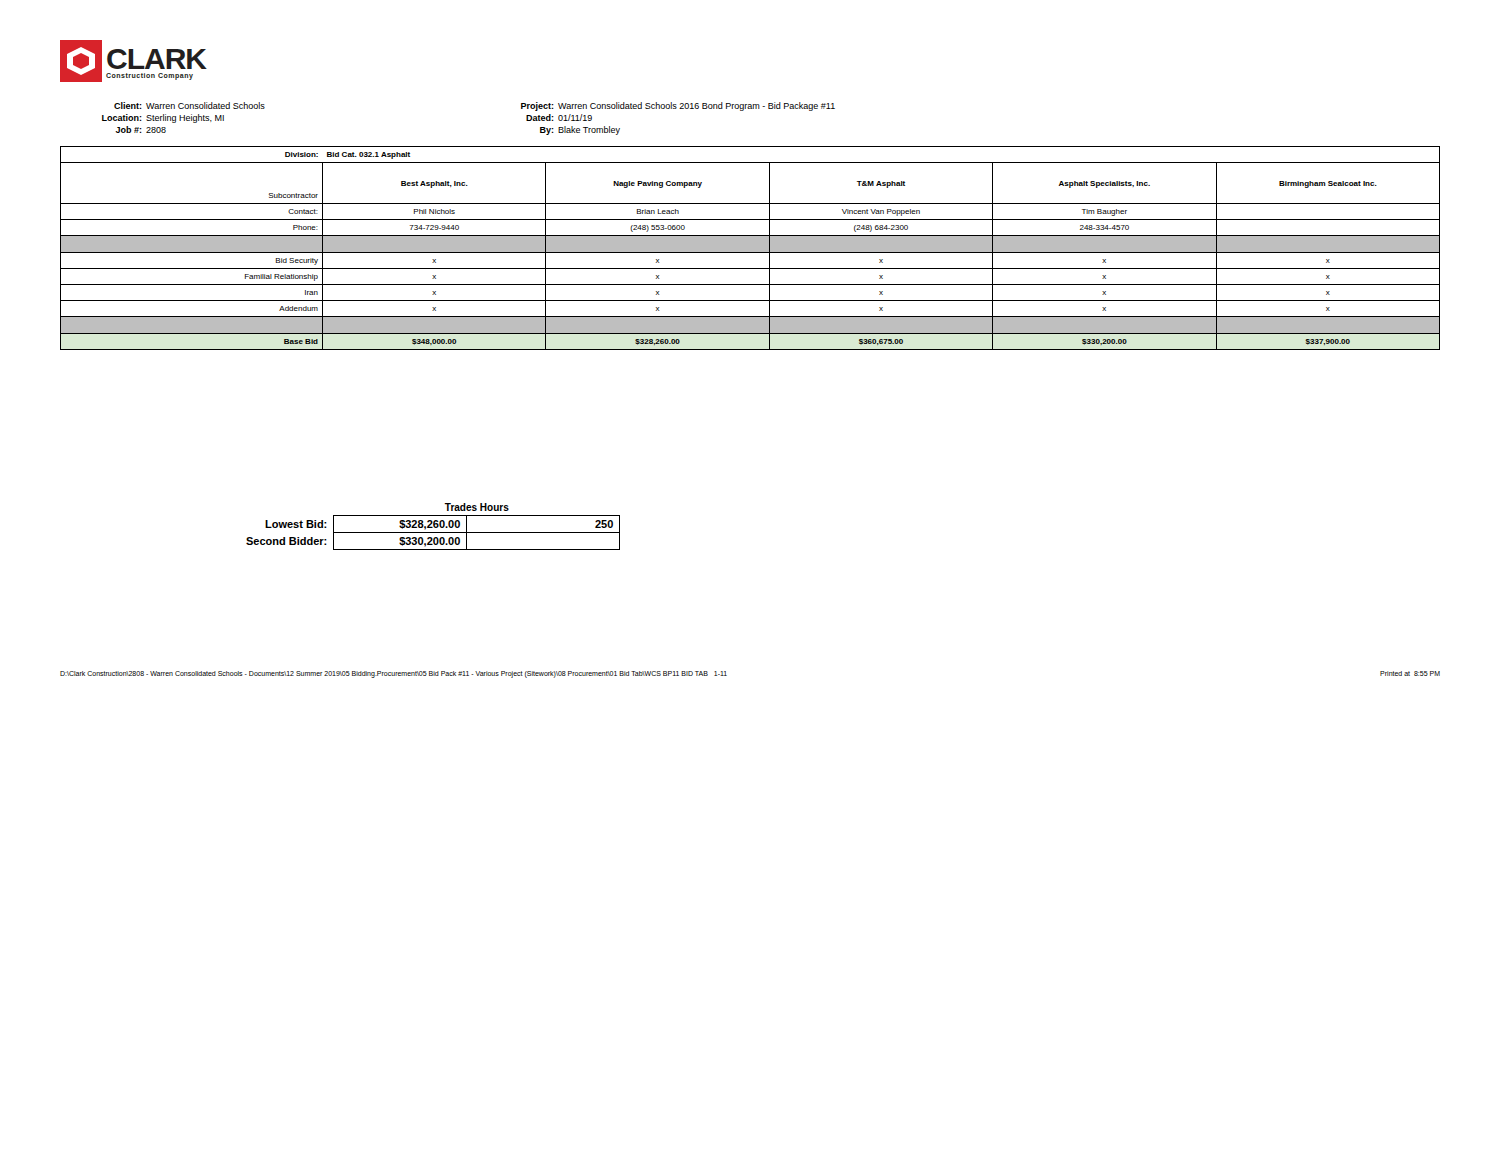CLARK Construction Company
| Client: | Warren Consolidated Schools | | Project: | Warren Consolidated Schools 2016 Bond Program - Bid Package #11 |
| Location: | Sterling Heights, MI | | Dated: | 01/11/19 |
| Job #: | 2808 | | By: | Blake Trombley |
| Division: | Bid Cat. 032.1 Asphalt |
| Subcontractor | Best Asphalt, Inc. | Nagle Paving Company | T&M Asphalt | Asphalt Specialists, Inc. | Birmingham Sealcoat Inc. |
| Contact: | Phil Nichols | Brian Leach | Vincent Van Poppelen | Tim Baugher | |
| Phone: | 734-729-9440 | (248) 553-0600 | (248) 684-2300 | 248-334-4570 | |
| Bid Security | x | x | x | x | x |
| Familial Relationship | x | x | x | x | x |
| Iran | x | x | x | x | x |
| Addendum | x | x | x | x | x |
| Base Bid | $348,000.00 | $328,260.00 | $360,675.00 | $330,200.00 | $337,900.00 |
| | Trades Hours |
| Lowest Bid: | $328,260.00 | 250 |
| Second Bidder: | $330,200.00 | |
D:\Clark Construction\2808 - Warren Consolidated Schools - Documents\12 Summer 2019\05 Bidding.Procurement\05 Bid Pack #11 - Various Project (Sitework)\08 Procurement\01 Bid Tab\WCS BP11 BID TAB 1-11
Printed at 8:55 PM